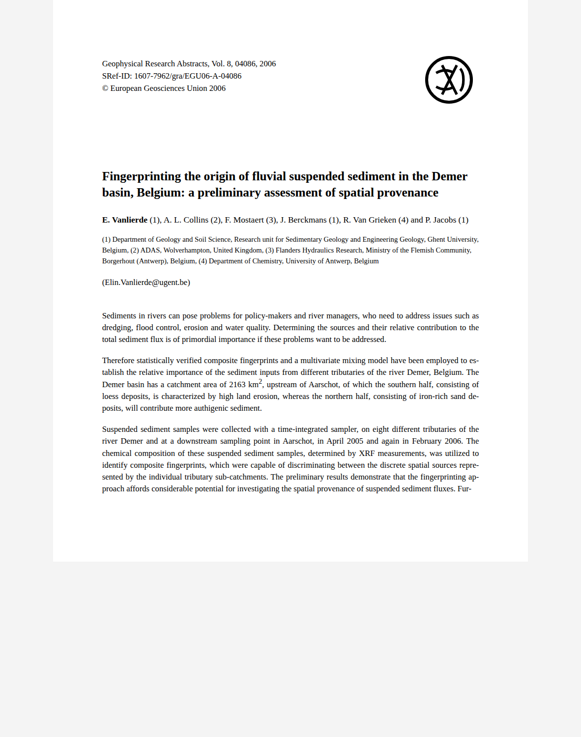Geophysical Research Abstracts, Vol. 8, 04086, 2006
SRef-ID: 1607-7962/gra/EGU06-A-04086
© European Geosciences Union 2006
Fingerprinting the origin of fluvial suspended sediment in the Demer basin, Belgium: a preliminary assessment of spatial provenance
E. Vanlierde (1), A. L. Collins (2), F. Mostaert (3), J. Berckmans (1), R. Van Grieken (4) and P. Jacobs (1)
(1) Department of Geology and Soil Science, Research unit for Sedimentary Geology and Engineering Geology, Ghent University, Belgium, (2) ADAS, Wolverhampton, United Kingdom, (3) Flanders Hydraulics Research, Ministry of the Flemish Community, Borgerhout (Antwerp), Belgium, (4) Department of Chemistry, University of Antwerp, Belgium
(Elin.Vanlierde@ugent.be)
Sediments in rivers can pose problems for policy-makers and river managers, who need to address issues such as dredging, flood control, erosion and water quality. Determining the sources and their relative contribution to the total sediment flux is of primordial importance if these problems want to be addressed.
Therefore statistically verified composite fingerprints and a multivariate mixing model have been employed to establish the relative importance of the sediment inputs from different tributaries of the river Demer, Belgium. The Demer basin has a catchment area of 2163 km2, upstream of Aarschot, of which the southern half, consisting of loess deposits, is characterized by high land erosion, whereas the northern half, consisting of iron-rich sand deposits, will contribute more authigenic sediment.
Suspended sediment samples were collected with a time-integrated sampler, on eight different tributaries of the river Demer and at a downstream sampling point in Aarschot, in April 2005 and again in February 2006. The chemical composition of these suspended sediment samples, determined by XRF measurements, was utilized to identify composite fingerprints, which were capable of discriminating between the discrete spatial sources represented by the individual tributary sub-catchments. The preliminary results demonstrate that the fingerprinting approach affords considerable potential for investigating the spatial provenance of suspended sediment fluxes. Fur-